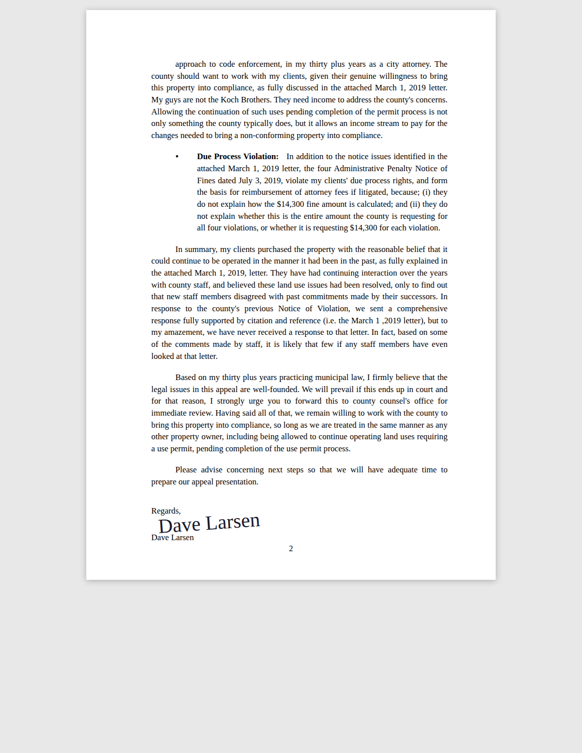approach to code enforcement, in my thirty plus years as a city attorney. The county should want to work with my clients, given their genuine willingness to bring this property into compliance, as fully discussed in the attached March 1, 2019 letter. My guys are not the Koch Brothers. They need income to address the county's concerns. Allowing the continuation of such uses pending completion of the permit process is not only something the county typically does, but it allows an income stream to pay for the changes needed to bring a non-conforming property into compliance.
Due Process Violation: In addition to the notice issues identified in the attached March 1, 2019 letter, the four Administrative Penalty Notice of Fines dated July 3, 2019, violate my clients' due process rights, and form the basis for reimbursement of attorney fees if litigated, because; (i) they do not explain how the $14,300 fine amount is calculated; and (ii) they do not explain whether this is the entire amount the county is requesting for all four violations, or whether it is requesting $14,300 for each violation.
In summary, my clients purchased the property with the reasonable belief that it could continue to be operated in the manner it had been in the past, as fully explained in the attached March 1, 2019, letter. They have had continuing interaction over the years with county staff, and believed these land use issues had been resolved, only to find out that new staff members disagreed with past commitments made by their successors. In response to the county's previous Notice of Violation, we sent a comprehensive response fully supported by citation and reference (i.e. the March 1 ,2019 letter), but to my amazement, we have never received a response to that letter. In fact, based on some of the comments made by staff, it is likely that few if any staff members have even looked at that letter.
Based on my thirty plus years practicing municipal law, I firmly believe that the legal issues in this appeal are well-founded. We will prevail if this ends up in court and for that reason, I strongly urge you to forward this to county counsel's office for immediate review. Having said all of that, we remain willing to work with the county to bring this property into compliance, so long as we are treated in the same manner as any other property owner, including being allowed to continue operating land uses requiring a use permit, pending completion of the use permit process.
Please advise concerning next steps so that we will have adequate time to prepare our appeal presentation.
Regards,
Dave Larsen
Dave Larsen
2